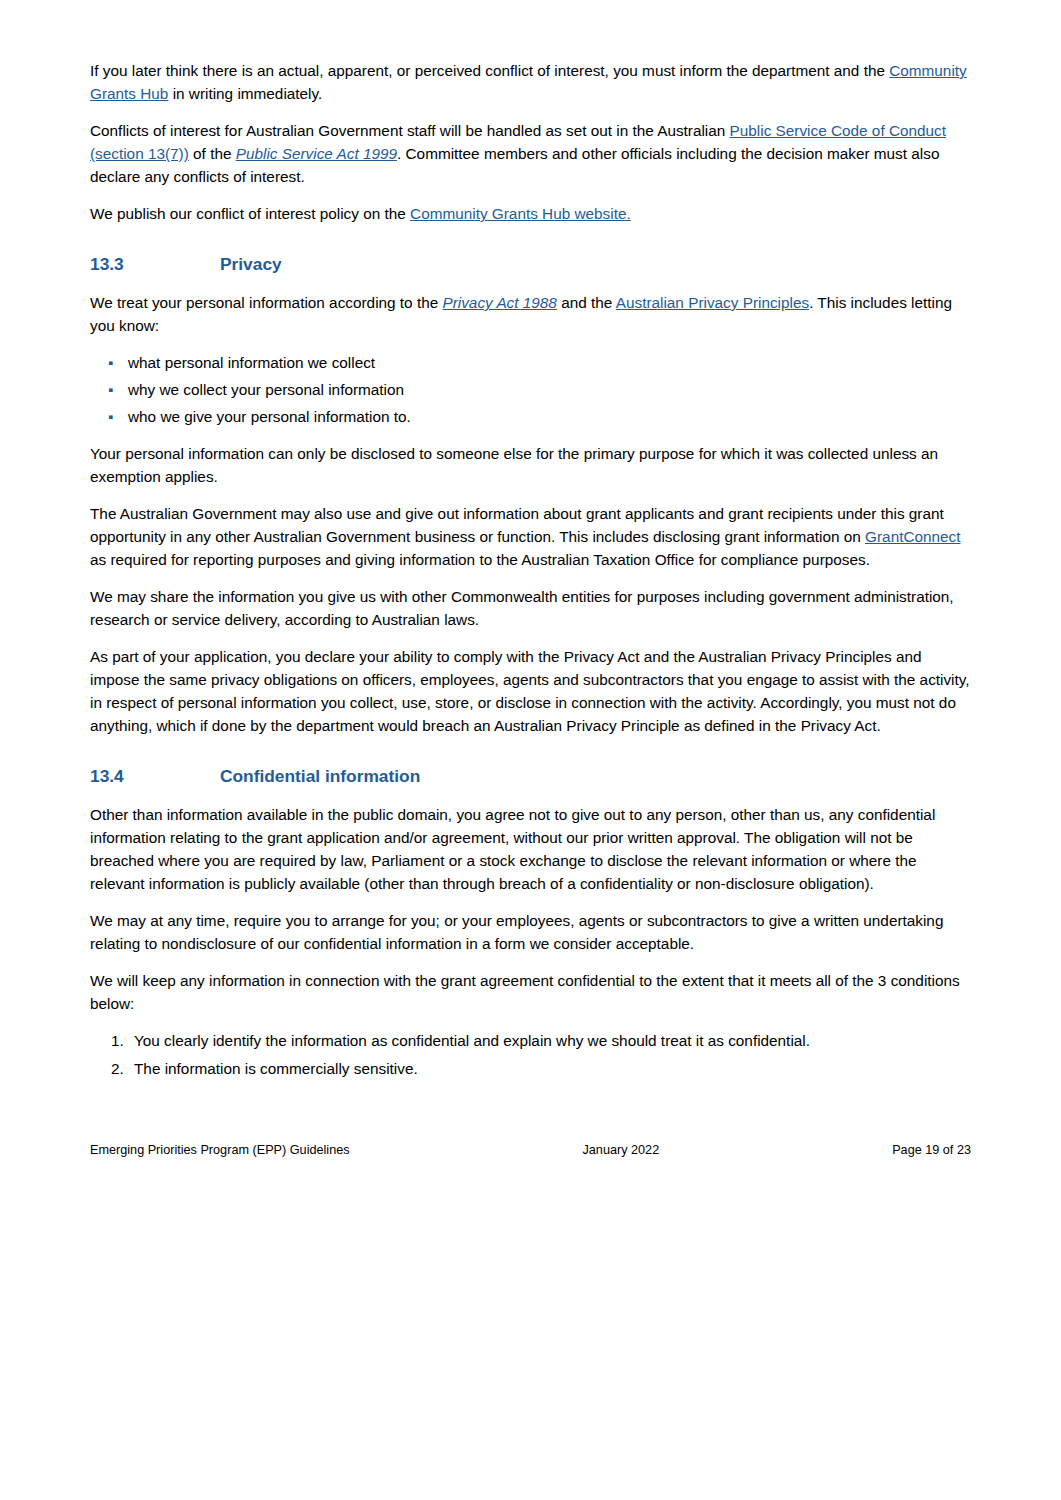If you later think there is an actual, apparent, or perceived conflict of interest, you must inform the department and the Community Grants Hub in writing immediately.
Conflicts of interest for Australian Government staff will be handled as set out in the Australian Public Service Code of Conduct (section 13(7)) of the Public Service Act 1999. Committee members and other officials including the decision maker must also declare any conflicts of interest.
We publish our conflict of interest policy on the Community Grants Hub website.
13.3 Privacy
We treat your personal information according to the Privacy Act 1988 and the Australian Privacy Principles. This includes letting you know:
what personal information we collect
why we collect your personal information
who we give your personal information to.
Your personal information can only be disclosed to someone else for the primary purpose for which it was collected unless an exemption applies.
The Australian Government may also use and give out information about grant applicants and grant recipients under this grant opportunity in any other Australian Government business or function. This includes disclosing grant information on GrantConnect as required for reporting purposes and giving information to the Australian Taxation Office for compliance purposes.
We may share the information you give us with other Commonwealth entities for purposes including government administration, research or service delivery, according to Australian laws.
As part of your application, you declare your ability to comply with the Privacy Act and the Australian Privacy Principles and impose the same privacy obligations on officers, employees, agents and subcontractors that you engage to assist with the activity, in respect of personal information you collect, use, store, or disclose in connection with the activity. Accordingly, you must not do anything, which if done by the department would breach an Australian Privacy Principle as defined in the Privacy Act.
13.4 Confidential information
Other than information available in the public domain, you agree not to give out to any person, other than us, any confidential information relating to the grant application and/or agreement, without our prior written approval. The obligation will not be breached where you are required by law, Parliament or a stock exchange to disclose the relevant information or where the relevant information is publicly available (other than through breach of a confidentiality or non-disclosure obligation).
We may at any time, require you to arrange for you; or your employees, agents or subcontractors to give a written undertaking relating to nondisclosure of our confidential information in a form we consider acceptable.
We will keep any information in connection with the grant agreement confidential to the extent that it meets all of the 3 conditions below:
You clearly identify the information as confidential and explain why we should treat it as confidential.
The information is commercially sensitive.
Emerging Priorities Program (EPP) Guidelines January 2022 Page 19 of 23